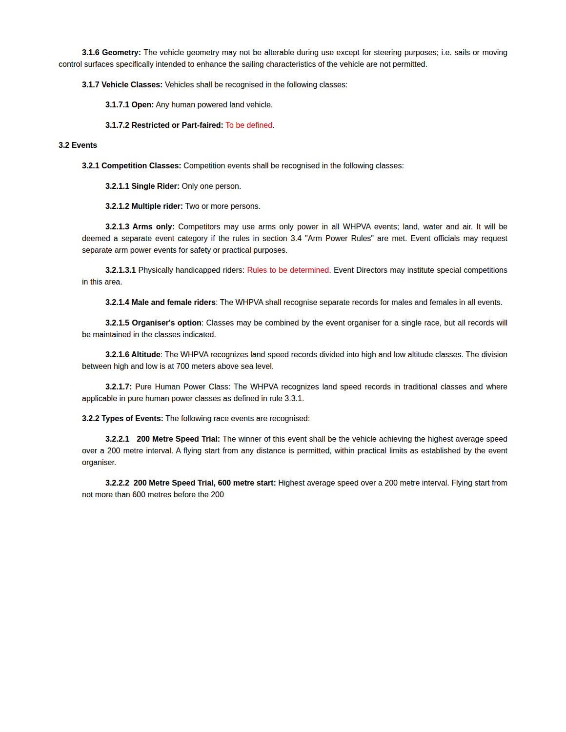3.1.6 Geometry: The vehicle geometry may not be alterable during use except for steering purposes; i.e. sails or moving control surfaces specifically intended to enhance the sailing characteristics of the vehicle are not permitted.
3.1.7 Vehicle Classes: Vehicles shall be recognised in the following classes:
3.1.7.1 Open: Any human powered land vehicle.
3.1.7.2 Restricted or Part-faired: To be defined.
3.2 Events
3.2.1 Competition Classes: Competition events shall be recognised in the following classes:
3.2.1.1 Single Rider: Only one person.
3.2.1.2 Multiple rider: Two or more persons.
3.2.1.3 Arms only: Competitors may use arms only power in all WHPVA events; land, water and air. It will be deemed a separate event category if the rules in section 3.4 "Arm Power Rules" are met. Event officials may request separate arm power events for safety or practical purposes.
3.2.1.3.1 Physically handicapped riders: Rules to be determined. Event Directors may institute special competitions in this area.
3.2.1.4 Male and female riders: The WHPVA shall recognise separate records for males and females in all events.
3.2.1.5 Organiser's option: Classes may be combined by the event organiser for a single race, but all records will be maintained in the classes indicated.
3.2.1.6 Altitude: The WHPVA recognizes land speed records divided into high and low altitude classes. The division between high and low is at 700 meters above sea level.
3.2.1.7: Pure Human Power Class: The WHPVA recognizes land speed records in traditional classes and where applicable in pure human power classes as defined in rule 3.3.1.
3.2.2 Types of Events: The following race events are recognised:
3.2.2.1 200 Metre Speed Trial: The winner of this event shall be the vehicle achieving the highest average speed over a 200 metre interval. A flying start from any distance is permitted, within practical limits as established by the event organiser.
3.2.2.2 200 Metre Speed Trial, 600 metre start: Highest average speed over a 200 metre interval. Flying start from not more than 600 metres before the 200